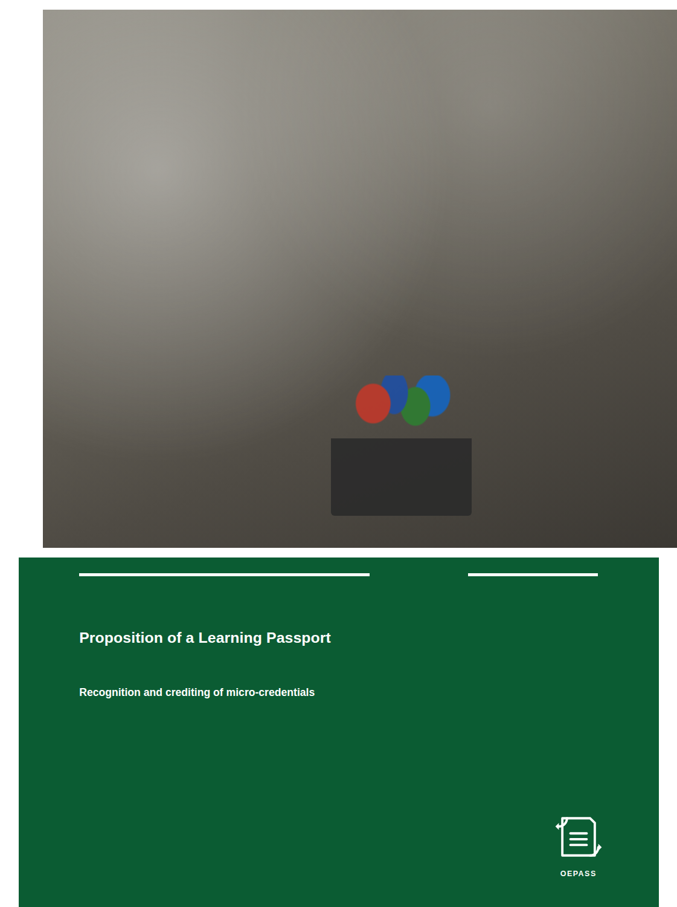Proposition of a Learning Passport
Recognition and crediting of micro-credentials
OEPASS